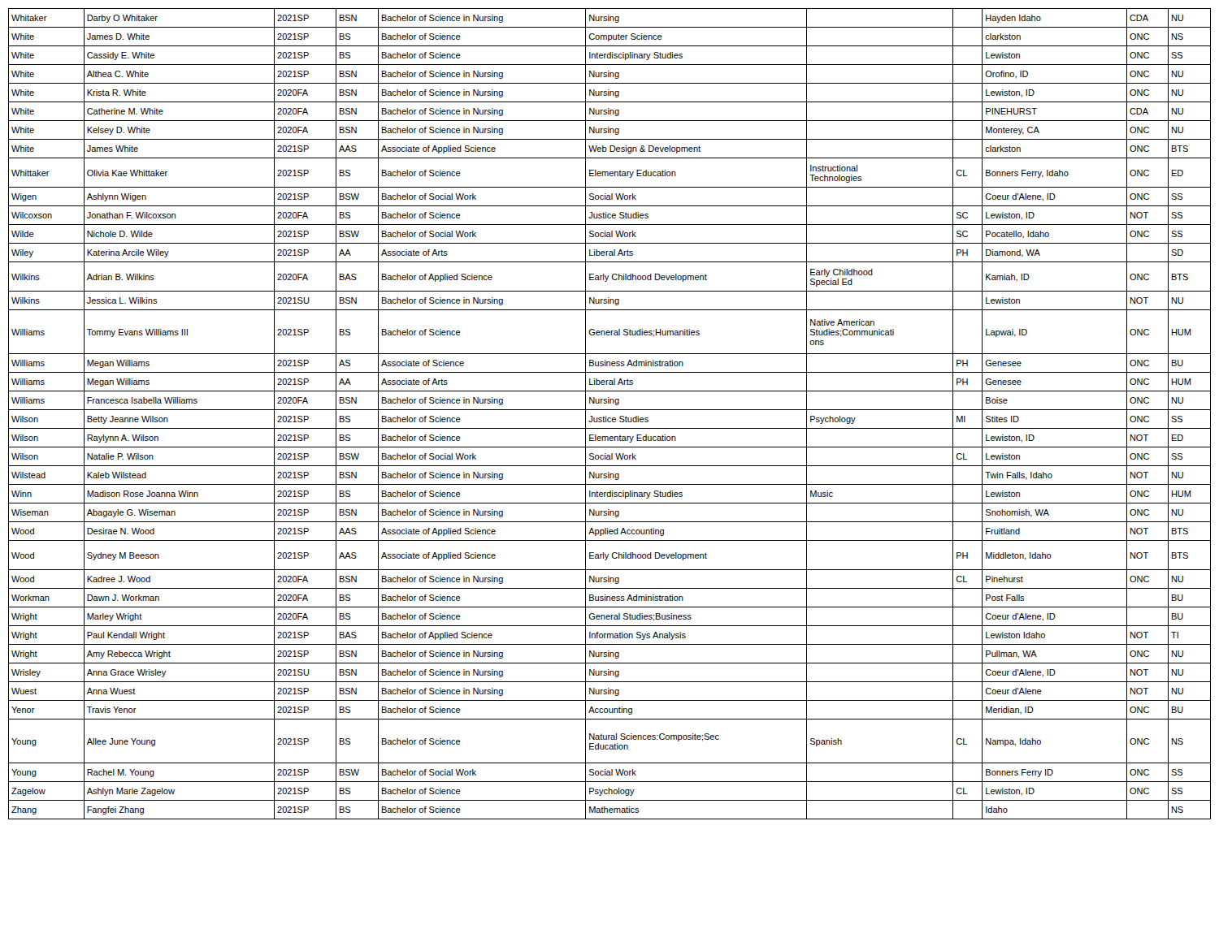| Whitaker | Darby O Whitaker | 2021SP | BSN | Bachelor of Science in Nursing | Nursing | | | Hayden Idaho | CDA | NU |
| White | James D. White | 2021SP | BS | Bachelor of Science | Computer Science | | | clarkston | ONC | NS |
| White | Cassidy E. White | 2021SP | BS | Bachelor of Science | Interdisciplinary Studies | | | Lewiston | ONC | SS |
| White | Althea C. White | 2021SP | BSN | Bachelor of Science in Nursing | Nursing | | | Orofino, ID | ONC | NU |
| White | Krista R. White | 2020FA | BSN | Bachelor of Science in Nursing | Nursing | | | Lewiston, ID | ONC | NU |
| White | Catherine M. White | 2020FA | BSN | Bachelor of Science in Nursing | Nursing | | | PINEHURST | CDA | NU |
| White | Kelsey D. White | 2020FA | BSN | Bachelor of Science in Nursing | Nursing | | | Monterey, CA | ONC | NU |
| White | James White | 2021SP | AAS | Associate of Applied Science | Web Design & Development | | | clarkston | ONC | BTS |
| Whittaker | Olivia Kae Whittaker | 2021SP | BS | Bachelor of Science | Elementary Education | Instructional Technologies | CL | Bonners Ferry, Idaho | ONC | ED |
| Wigen | Ashlynn Wigen | 2021SP | BSW | Bachelor of Social Work | Social Work | | | Coeur d'Alene, ID | ONC | SS |
| Wilcoxson | Jonathan F. Wilcoxson | 2020FA | BS | Bachelor of Science | Justice Studies | | SC | Lewiston, ID | NOT | SS |
| Wilde | Nichole D. Wilde | 2021SP | BSW | Bachelor of Social Work | Social Work | | SC | Pocatello, Idaho | ONC | SS |
| Wiley | Katerina Arcile Wiley | 2021SP | AA | Associate of Arts | Liberal Arts | | PH | Diamond, WA | | SD |
| Wilkins | Adrian B. Wilkins | 2020FA | BAS | Bachelor of Applied Science | Early Childhood Development | Early Childhood Special Ed | | Kamiah, ID | ONC | BTS |
| Wilkins | Jessica L. Wilkins | 2021SU | BSN | Bachelor of Science in Nursing | Nursing | | | Lewiston | NOT | NU |
| Williams | Tommy Evans Williams III | 2021SP | BS | Bachelor of Science | General Studies;Humanities | Native American Studies;Communicati ons | | Lapwai, ID | ONC | HUM |
| Williams | Megan Williams | 2021SP | AS | Associate of Science | Business Administration | | PH | Genesee | ONC | BU |
| Williams | Megan Williams | 2021SP | AA | Associate of Arts | Liberal Arts | | PH | Genesee | ONC | HUM |
| Williams | Francesca Isabella Williams | 2020FA | BSN | Bachelor of Science in Nursing | Nursing | | | Boise | ONC | NU |
| Wilson | Betty Jeanne Wilson | 2021SP | BS | Bachelor of Science | Justice Studies | Psychology | MI | Stites ID | ONC | SS |
| Wilson | Raylynn A. Wilson | 2021SP | BS | Bachelor of Science | Elementary Education | | | Lewiston, ID | NOT | ED |
| Wilson | Natalie P. Wilson | 2021SP | BSW | Bachelor of Social Work | Social Work | | CL | Lewiston | ONC | SS |
| Wilstead | Kaleb Wilstead | 2021SP | BSN | Bachelor of Science in Nursing | Nursing | | | Twin Falls, Idaho | NOT | NU |
| Winn | Madison Rose Joanna Winn | 2021SP | BS | Bachelor of Science | Interdisciplinary Studies | Music | | Lewiston | ONC | HUM |
| Wiseman | Abagayle G. Wiseman | 2021SP | BSN | Bachelor of Science in Nursing | Nursing | | | Snohomish, WA | ONC | NU |
| Wood | Desirae N. Wood | 2021SP | AAS | Associate of Applied Science | Applied Accounting | | | Fruitland | NOT | BTS |
| Wood | Sydney M Beeson | 2021SP | AAS | Associate of Applied Science | Early Childhood Development | | PH | Middleton, Idaho | NOT | BTS |
| Wood | Kadree J. Wood | 2020FA | BSN | Bachelor of Science in Nursing | Nursing | | CL | Pinehurst | ONC | NU |
| Workman | Dawn J. Workman | 2020FA | BS | Bachelor of Science | Business Administration | | | Post Falls | | BU |
| Wright | Marley Wright | 2020FA | BS | Bachelor of Science | General Studies;Business | | | Coeur d'Alene, ID | | BU |
| Wright | Paul Kendall Wright | 2021SP | BAS | Bachelor of Applied Science | Information Sys Analysis | | | Lewiston Idaho | NOT | TI |
| Wright | Amy Rebecca Wright | 2021SP | BSN | Bachelor of Science in Nursing | Nursing | | | Pullman, WA | ONC | NU |
| Wrisley | Anna Grace Wrisley | 2021SU | BSN | Bachelor of Science in Nursing | Nursing | | | Coeur d'Alene, ID | NOT | NU |
| Wuest | Anna Wuest | 2021SP | BSN | Bachelor of Science in Nursing | Nursing | | | Coeur d'Alene | NOT | NU |
| Yenor | Travis Yenor | 2021SP | BS | Bachelor of Science | Accounting | | | Meridian, ID | ONC | BU |
| Young | Allee June Young | 2021SP | BS | Bachelor of Science | Natural Sciences:Composite;Sec Education | Spanish | CL | Nampa, Idaho | ONC | NS |
| Young | Rachel M. Young | 2021SP | BSW | Bachelor of Social Work | Social Work | | | Bonners Ferry ID | ONC | SS |
| Zagelow | Ashlyn Marie Zagelow | 2021SP | BS | Bachelor of Science | Psychology | | CL | Lewiston, ID | ONC | SS |
| Zhang | Fangfei Zhang | 2021SP | BS | Bachelor of Science | Mathematics | | | Idaho | | NS |